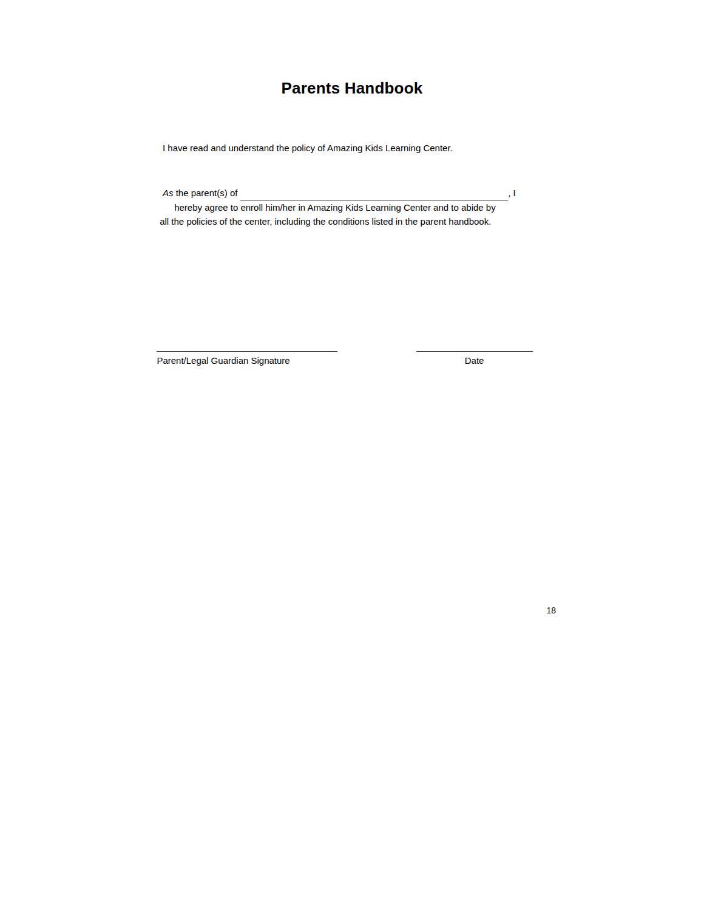Parents Handbook
I have read and understand the policy of Amazing Kids Learning Center.
As the parent(s) of , I hereby agree to enroll him/her in Amazing Kids Learning Center and to abide by all the policies of the center, including the conditions listed in the parent handbook.
Parent/Legal Guardian Signature
Date
18